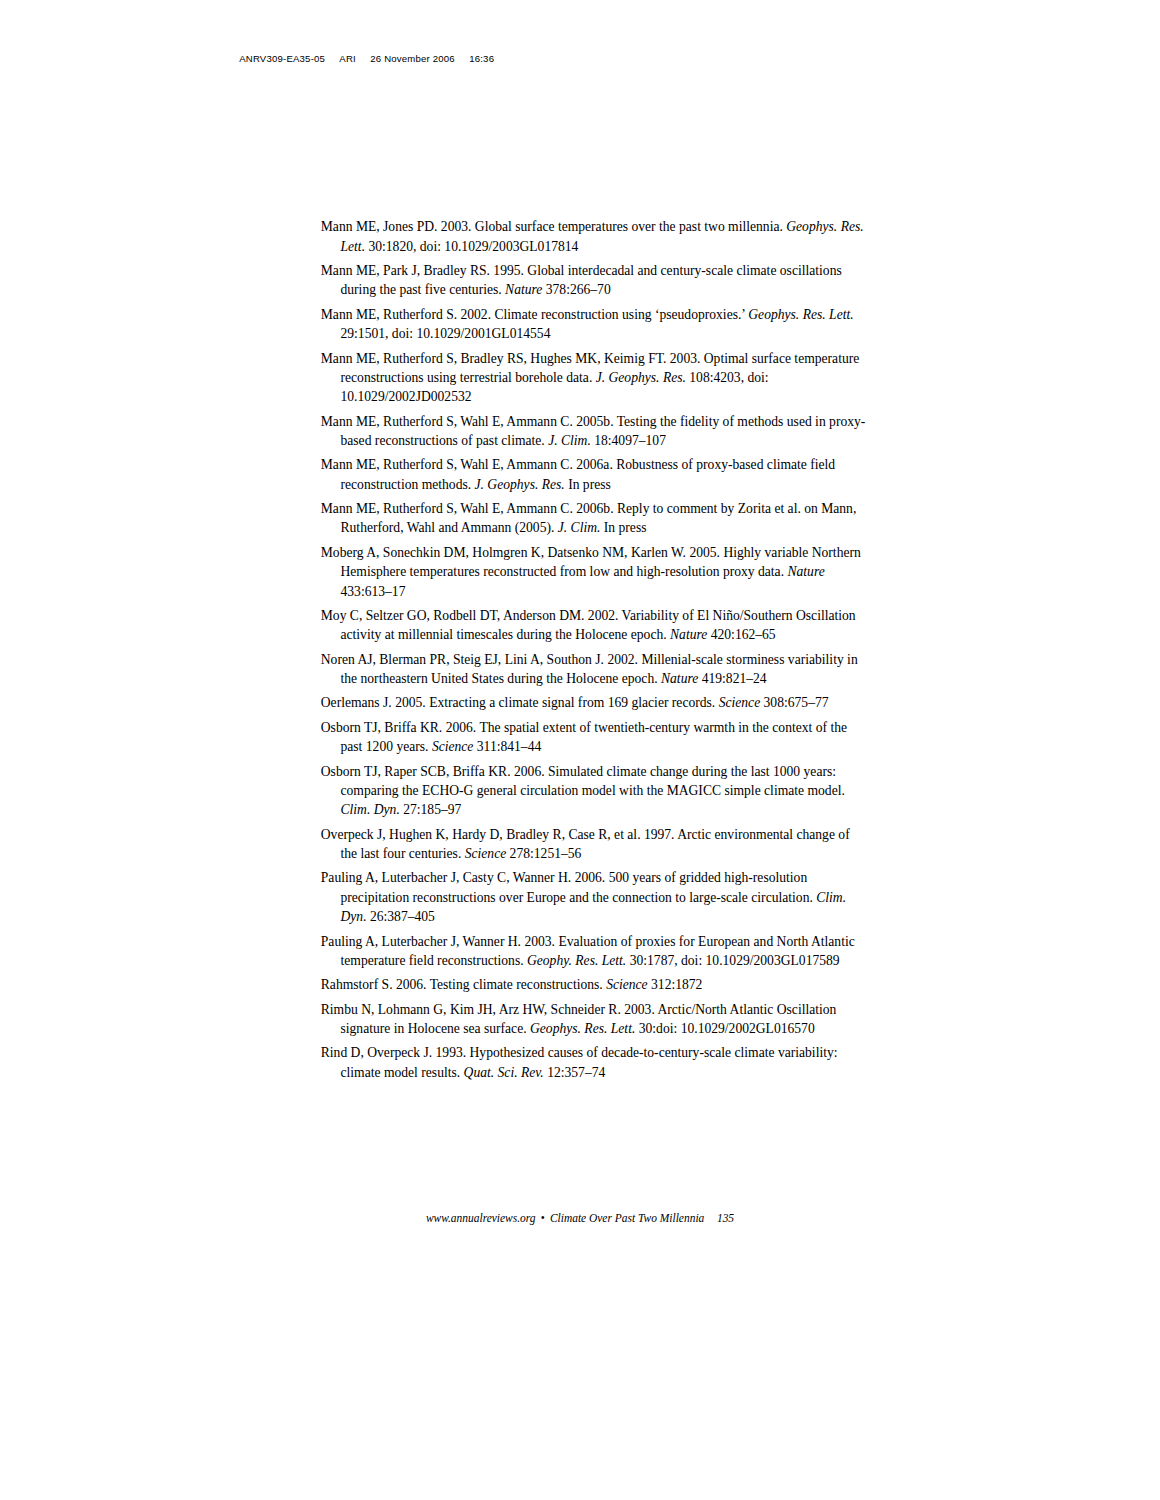ANRV309-EA35-05 ARI 26 November 2006 16:36
Mann ME, Jones PD. 2003. Global surface temperatures over the past two millennia. Geophys. Res. Lett. 30:1820, doi: 10.1029/2003GL017814
Mann ME, Park J, Bradley RS. 1995. Global interdecadal and century-scale climate oscillations during the past five centuries. Nature 378:266–70
Mann ME, Rutherford S. 2002. Climate reconstruction using ‘pseudoproxies.’ Geophys. Res. Lett. 29:1501, doi: 10.1029/2001GL014554
Mann ME, Rutherford S, Bradley RS, Hughes MK, Keimig FT. 2003. Optimal surface temperature reconstructions using terrestrial borehole data. J. Geophys. Res. 108:4203, doi: 10.1029/2002JD002532
Mann ME, Rutherford S, Wahl E, Ammann C. 2005b. Testing the fidelity of methods used in proxy-based reconstructions of past climate. J. Clim. 18:4097–107
Mann ME, Rutherford S, Wahl E, Ammann C. 2006a. Robustness of proxy-based climate field reconstruction methods. J. Geophys. Res. In press
Mann ME, Rutherford S, Wahl E, Ammann C. 2006b. Reply to comment by Zorita et al. on Mann, Rutherford, Wahl and Ammann (2005). J. Clim. In press
Moberg A, Sonechkin DM, Holmgren K, Datsenko NM, Karlen W. 2005. Highly variable Northern Hemisphere temperatures reconstructed from low and high-resolution proxy data. Nature 433:613–17
Moy C, Seltzer GO, Rodbell DT, Anderson DM. 2002. Variability of El Niño/Southern Oscillation activity at millennial timescales during the Holocene epoch. Nature 420:162–65
Noren AJ, Blerman PR, Steig EJ, Lini A, Southon J. 2002. Millenial-scale storminess variability in the northeastern United States during the Holocene epoch. Nature 419:821–24
Oerlemans J. 2005. Extracting a climate signal from 169 glacier records. Science 308:675–77
Osborn TJ, Briffa KR. 2006. The spatial extent of twentieth-century warmth in the context of the past 1200 years. Science 311:841–44
Osborn TJ, Raper SCB, Briffa KR. 2006. Simulated climate change during the last 1000 years: comparing the ECHO-G general circulation model with the MAGICC simple climate model. Clim. Dyn. 27:185–97
Overpeck J, Hughen K, Hardy D, Bradley R, Case R, et al. 1997. Arctic environmental change of the last four centuries. Science 278:1251–56
Pauling A, Luterbacher J, Casty C, Wanner H. 2006. 500 years of gridded high-resolution precipitation reconstructions over Europe and the connection to large-scale circulation. Clim. Dyn. 26:387–405
Pauling A, Luterbacher J, Wanner H. 2003. Evaluation of proxies for European and North Atlantic temperature field reconstructions. Geophy. Res. Lett. 30:1787, doi: 10.1029/2003GL017589
Rahmstorf S. 2006. Testing climate reconstructions. Science 312:1872
Rimbu N, Lohmann G, Kim JH, Arz HW, Schneider R. 2003. Arctic/North Atlantic Oscillation signature in Holocene sea surface. Geophys. Res. Lett. 30:doi: 10.1029/2002GL016570
Rind D, Overpeck J. 1993. Hypothesized causes of decade-to-century-scale climate variability: climate model results. Quat. Sci. Rev. 12:357–74
www.annualreviews.org•Climate Over Past Two Millennia 135